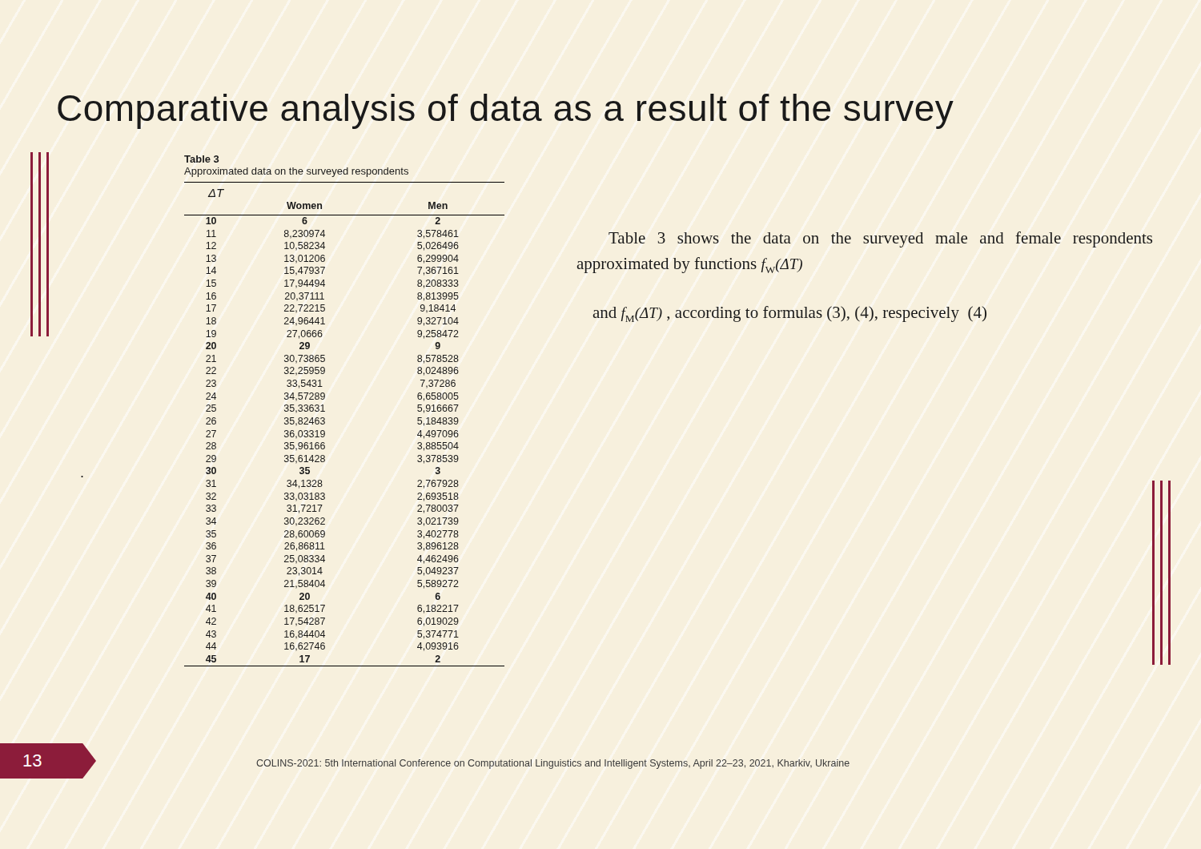Comparative analysis of data as a result of the survey
.
Table 3 Approximated data on the surveyed respondents
| Δ T |
| --- |
| | Women | Men |
| 10 | 6 | 2 |
| 11 | 8,230974 | 3,578461 |
| 12 | 10,58234 | 5,026496 |
| 13 | 13,01206 | 6,299904 |
| 14 | 15,47937 | 7,367161 |
| 15 | 17,94494 | 8,208333 |
| 16 | 20,37111 | 8,813995 |
| 17 | 22,72215 | 9,18414 |
| 18 | 24,96441 | 9,327104 |
| 19 | 27,0666 | 9,258472 |
| 20 | 29 | 9 |
| 21 | 30,73865 | 8,578528 |
| 22 | 32,25959 | 8,024896 |
| 23 | 33,5431 | 7,37286 |
| 24 | 34,57289 | 6,658005 |
| 25 | 35,33631 | 5,916667 |
| 26 | 35,82463 | 5,184839 |
| 27 | 36,03319 | 4,497096 |
| 28 | 35,96166 | 3,885504 |
| 29 | 35,61428 | 3,378539 |
| 30 | 35 | 3 |
| 31 | 34,1328 | 2,767928 |
| 32 | 33,03183 | 2,693518 |
| 33 | 31,7217 | 2,780037 |
| 34 | 30,23262 | 3,021739 |
| 35 | 28,60069 | 3,402778 |
| 36 | 26,86811 | 3,896128 |
| 37 | 25,08334 | 4,462496 |
| 38 | 23,3014 | 5,049237 |
| 39 | 21,58404 | 5,589272 |
| 40 | 20 | 6 |
| 41 | 18,62517 | 6,182217 |
| 42 | 17,54287 | 6,019029 |
| 43 | 16,84404 | 5,374771 |
| 44 | 16,62746 | 4,093916 |
| 45 | 17 | 2 |
Table 3 shows the data on the surveyed male and female respondents approximated by functions fW(ΔT)
and fM(ΔT) , according to formulas (3), (4), respecively (4)
13
COLINS-2021: 5th International Conference on Computational Linguistics and Intelligent Systems, April 22–23, 2021, Kharkiv, Ukraine